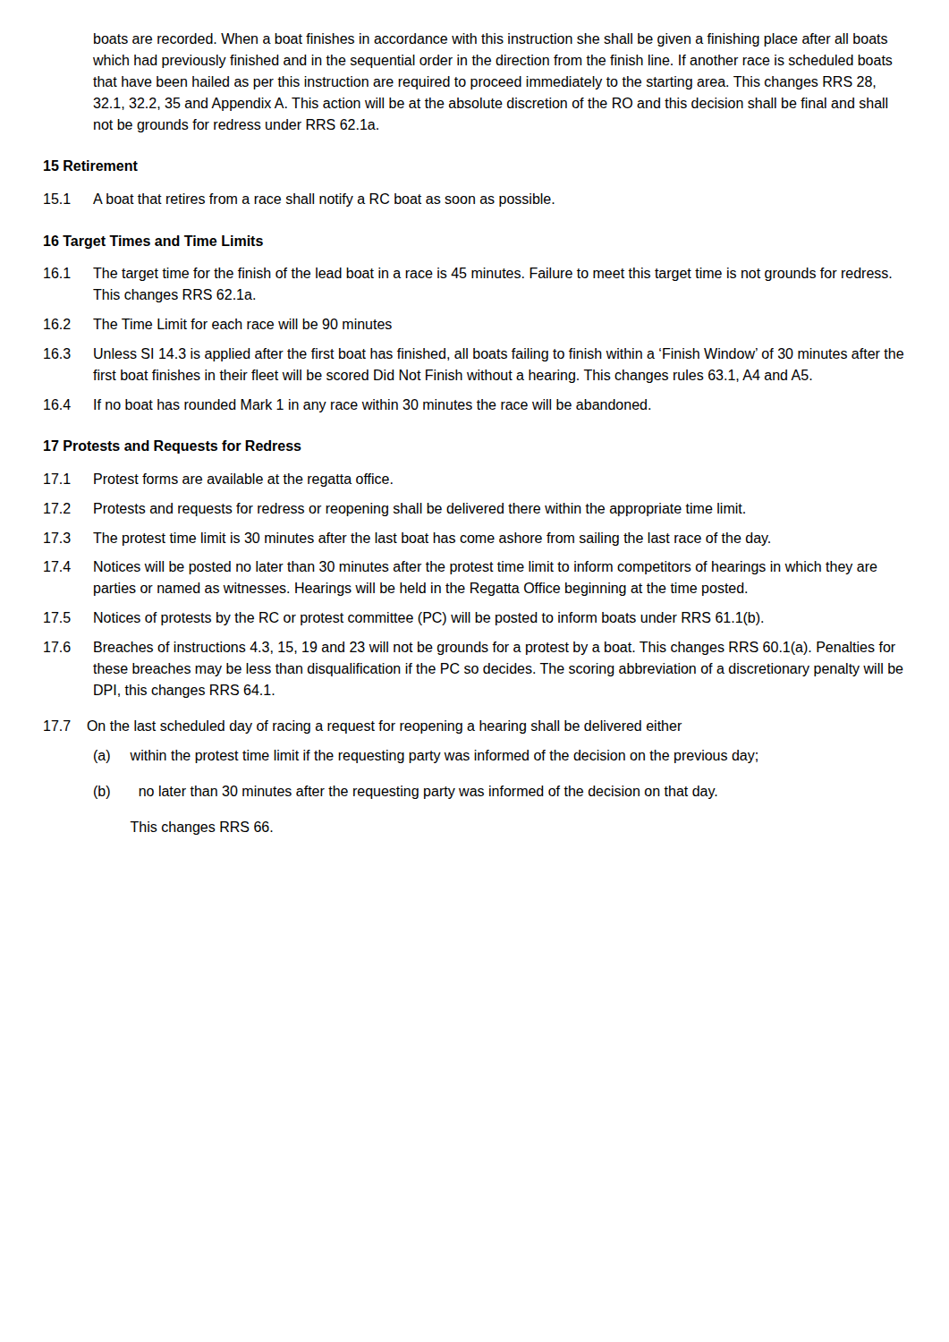boats are recorded. When a boat finishes in accordance with this instruction she shall be given a finishing place after all boats which had previously finished and in the sequential order in the direction from the finish line. If another race is scheduled boats that have been hailed as per this instruction are required to proceed immediately to the starting area. This changes RRS 28, 32.1, 32.2, 35 and Appendix A. This action will be at the absolute discretion of the RO and this decision shall be final and shall not be grounds for redress under RRS 62.1a.
15 Retirement
15.1
A boat that retires from a race shall notify a RC boat as soon as possible.
16 Target Times and Time Limits
16.1
The target time for the finish of the lead boat in a race is 45 minutes. Failure to meet this target time is not grounds for redress. This changes RRS 62.1a.
16.2
The Time Limit for each race will be 90 minutes
16.3
Unless SI 14.3 is applied after the first boat has finished, all boats failing to finish within a ‘Finish Window’ of 30 minutes after the first boat finishes in their fleet will be scored Did Not Finish without a hearing. This changes rules 63.1, A4 and A5.
16.4
If no boat has rounded Mark 1 in any race within 30 minutes the race will be abandoned.
17 Protests and Requests for Redress
17.1
Protest forms are available at the regatta office.
17.2
Protests and requests for redress or reopening shall be delivered there within the appropriate time limit.
17.3
The protest time limit is 30 minutes after the last boat has come ashore from sailing the last race of the day.
17.4
Notices will be posted no later than 30 minutes after the protest time limit to inform competitors of hearings in which they are parties or named as witnesses. Hearings will be held in the Regatta Office beginning at the time posted.
17.5
Notices of protests by the RC or protest committee (PC) will be posted to inform boats under RRS 61.1(b).
17.6
Breaches of instructions 4.3, 15, 19 and 23 will not be grounds for a protest by a boat. This changes RRS 60.1(a). Penalties for these breaches may be less than disqualification if the PC so decides. The scoring abbreviation of a discretionary penalty will be DPI, this changes RRS 64.1.
17.7 On the last scheduled day of racing a request for reopening a hearing shall be delivered either
(a)
within the protest time limit if the requesting party was informed of the decision on the previous day;
(b) no later than 30 minutes after the requesting party was informed of the decision on that day.
This changes RRS 66.